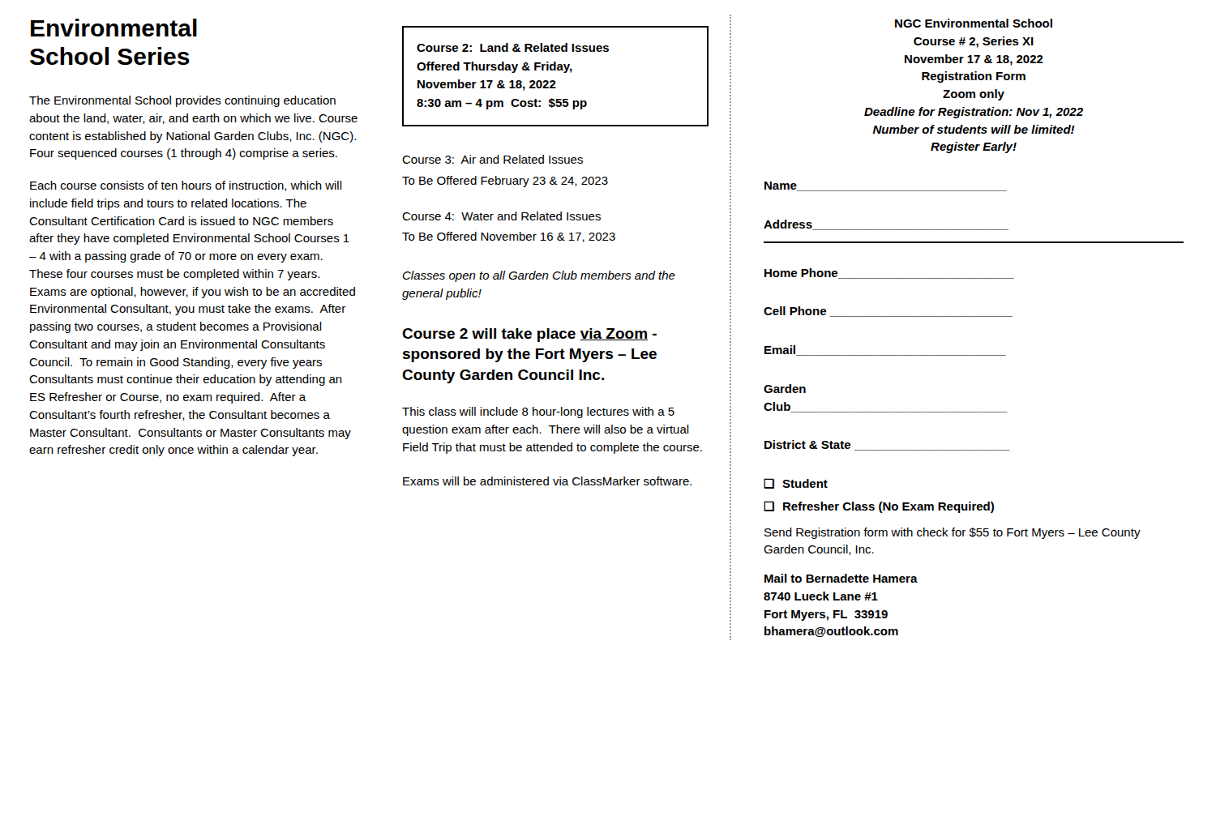Environmental
School Series
The Environmental School provides continuing education about the land, water, air, and earth on which we live. Course content is established by National Garden Clubs, Inc. (NGC). Four sequenced courses (1 through 4) comprise a series.
Each course consists of ten hours of instruction, which will include field trips and tours to related locations. The Consultant Certification Card is issued to NGC members after they have completed Environmental School Courses 1 – 4 with a passing grade of 70 or more on every exam. These four courses must be completed within 7 years. Exams are optional, however, if you wish to be an accredited Environmental Consultant, you must take the exams. After passing two courses, a student becomes a Provisional Consultant and may join an Environmental Consultants Council. To remain in Good Standing, every five years Consultants must continue their education by attending an ES Refresher or Course, no exam required. After a Consultant’s fourth refresher, the Consultant becomes a Master Consultant. Consultants or Master Consultants may earn refresher credit only once within a calendar year.
Course 2: Land & Related Issues
Offered Thursday & Friday,
November 17 & 18, 2022
8:30 am – 4 pm Cost: $55 pp
Course 3: Air and Related Issues
To Be Offered February 23 & 24, 2023
Course 4: Water and Related Issues
To Be Offered November 16 & 17, 2023
Classes open to all Garden Club members and the general public!
Course 2 will take place via Zoom - sponsored by the Fort Myers – Lee County Garden Council Inc.
This class will include 8 hour-long lectures with a 5 question exam after each. There will also be a virtual Field Trip that must be attended to complete the course.
Exams will be administered via ClassMarker software.
NGC Environmental School
Course # 2, Series XI
November 17 & 18, 2022
Registration Form
Zoom only
Deadline for Registration: Nov 1, 2022
Number of students will be limited!
Register Early!
Name_______________________________
Address_____________________________
Home Phone__________________________
Cell Phone ___________________________
Email_______________________________
Garden
Club________________________________
District & State _______________________
❑Student
❑Refresher Class (No Exam Required)
Send Registration form with check for $55 to Fort Myers – Lee County Garden Council, Inc.
Mail to Bernadette Hamera
8740 Lueck Lane #1
Fort Myers, FL 33919
bhamera@outlook.com